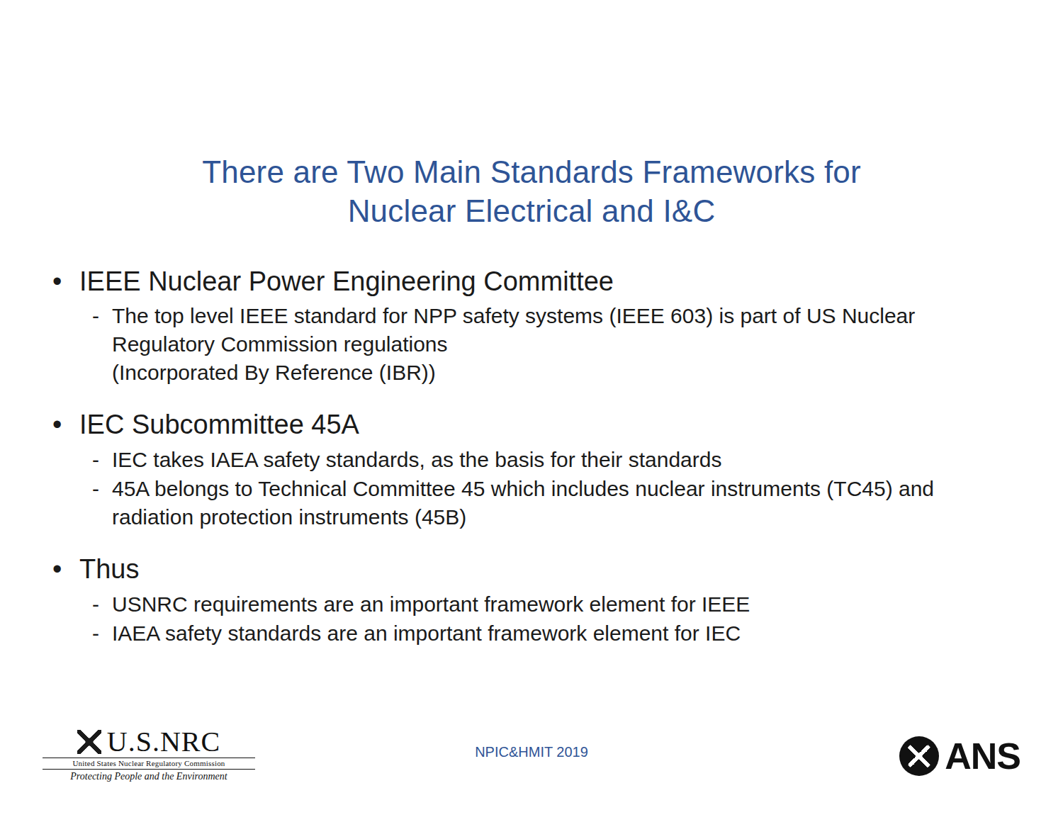There are Two Main Standards Frameworks for
Nuclear Electrical and I&C
IEEE Nuclear Power Engineering Committee
The top level IEEE standard for NPP safety systems (IEEE 603) is part of US Nuclear Regulatory Commission regulations
(Incorporated By Reference (IBR))
IEC Subcommittee 45A
IEC takes IAEA safety standards, as the basis for their standards
45A belongs to Technical Committee 45 which includes nuclear instruments (TC45) and radiation protection instruments (45B)
Thus
USNRC requirements are an important framework element for IEEE
IAEA safety standards are an important framework element for IEC
U.S.NRC
United States Nuclear Regulatory Commission
Protecting People and the Environment
NPIC&HMIT 2019
ANS